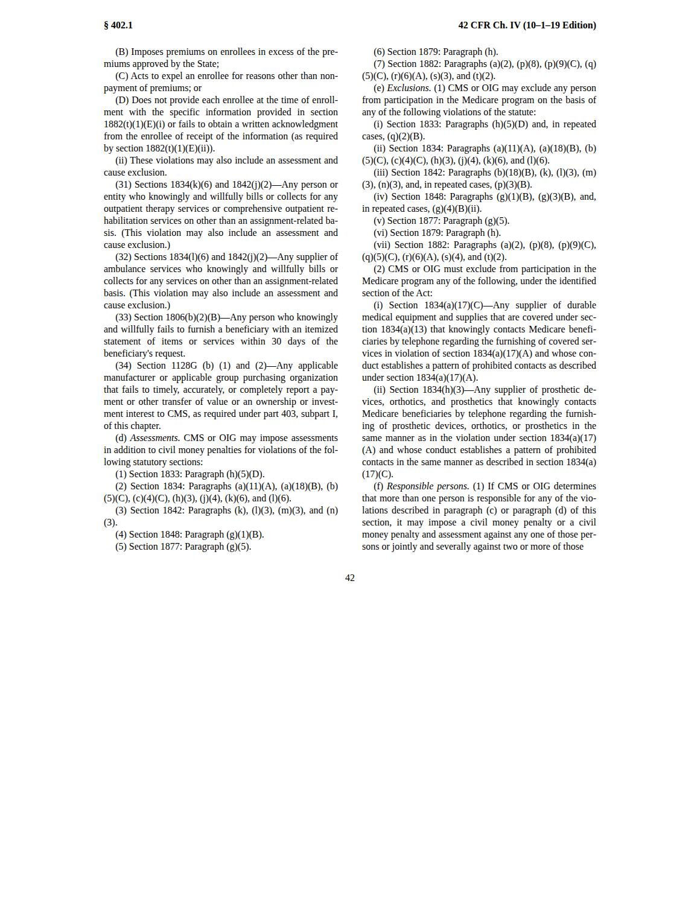§ 402.1
42 CFR Ch. IV (10–1–19 Edition)
(B) Imposes premiums on enrollees in excess of the premiums approved by the State;
(C) Acts to expel an enrollee for reasons other than nonpayment of premiums; or
(D) Does not provide each enrollee at the time of enrollment with the specific information provided in section 1882(t)(1)(E)(i) or fails to obtain a written acknowledgment from the enrollee of receipt of the information (as required by section 1882(t)(1)(E)(ii)).
(ii) These violations may also include an assessment and cause exclusion.
(31) Sections 1834(k)(6) and 1842(j)(2)—Any person or entity who knowingly and willfully bills or collects for any outpatient therapy services or comprehensive outpatient rehabilitation services on other than an assignment-related basis. (This violation may also include an assessment and cause exclusion.)
(32) Sections 1834(l)(6) and 1842(j)(2)—Any supplier of ambulance services who knowingly and willfully bills or collects for any services on other than an assignment-related basis. (This violation may also include an assessment and cause exclusion.)
(33) Section 1806(b)(2)(B)—Any person who knowingly and willfully fails to furnish a beneficiary with an itemized statement of items or services within 30 days of the beneficiary's request.
(34) Section 1128G (b) (1) and (2)—Any applicable manufacturer or applicable group purchasing organization that fails to timely, accurately, or completely report a payment or other transfer of value or an ownership or investment interest to CMS, as required under part 403, subpart I, of this chapter.
(d) Assessments. CMS or OIG may impose assessments in addition to civil money penalties for violations of the following statutory sections:
(1) Section 1833: Paragraph (h)(5)(D).
(2) Section 1834: Paragraphs (a)(11)(A), (a)(18)(B), (b)(5)(C), (c)(4)(C), (h)(3), (j)(4), (k)(6), and (l)(6).
(3) Section 1842: Paragraphs (k), (l)(3), (m)(3), and (n)(3).
(4) Section 1848: Paragraph (g)(1)(B).
(5) Section 1877: Paragraph (g)(5).
(6) Section 1879: Paragraph (h).
(7) Section 1882: Paragraphs (a)(2), (p)(8), (p)(9)(C), (q)(5)(C), (r)(6)(A), (s)(3), and (t)(2).
(e) Exclusions. (1) CMS or OIG may exclude any person from participation in the Medicare program on the basis of any of the following violations of the statute:
(i) Section 1833: Paragraphs (h)(5)(D) and, in repeated cases, (q)(2)(B).
(ii) Section 1834: Paragraphs (a)(11)(A), (a)(18)(B), (b)(5)(C), (c)(4)(C), (h)(3), (j)(4), (k)(6), and (l)(6).
(iii) Section 1842: Paragraphs (b)(18)(B), (k), (l)(3), (m)(3), (n)(3), and, in repeated cases, (p)(3)(B).
(iv) Section 1848: Paragraphs (g)(1)(B), (g)(3)(B), and, in repeated cases, (g)(4)(B)(ii).
(v) Section 1877: Paragraph (g)(5).
(vi) Section 1879: Paragraph (h).
(vii) Section 1882: Paragraphs (a)(2), (p)(8), (p)(9)(C), (q)(5)(C), (r)(6)(A), (s)(4), and (t)(2).
(2) CMS or OIG must exclude from participation in the Medicare program any of the following, under the identified section of the Act:
(i) Section 1834(a)(17)(C)—Any supplier of durable medical equipment and supplies that are covered under section 1834(a)(13) that knowingly contacts Medicare beneficiaries by telephone regarding the furnishing of covered services in violation of section 1834(a)(17)(A) and whose conduct establishes a pattern of prohibited contacts as described under section 1834(a)(17)(A).
(ii) Section 1834(h)(3)—Any supplier of prosthetic devices, orthotics, and prosthetics that knowingly contacts Medicare beneficiaries by telephone regarding the furnishing of prosthetic devices, orthotics, or prosthetics in the same manner as in the violation under section 1834(a)(17)(A) and whose conduct establishes a pattern of prohibited contacts in the same manner as described in section 1834(a)(17)(C).
(f) Responsible persons. (1) If CMS or OIG determines that more than one person is responsible for any of the violations described in paragraph (c) or paragraph (d) of this section, it may impose a civil money penalty or a civil money penalty and assessment against any one of those persons or jointly and severally against two or more of those
42